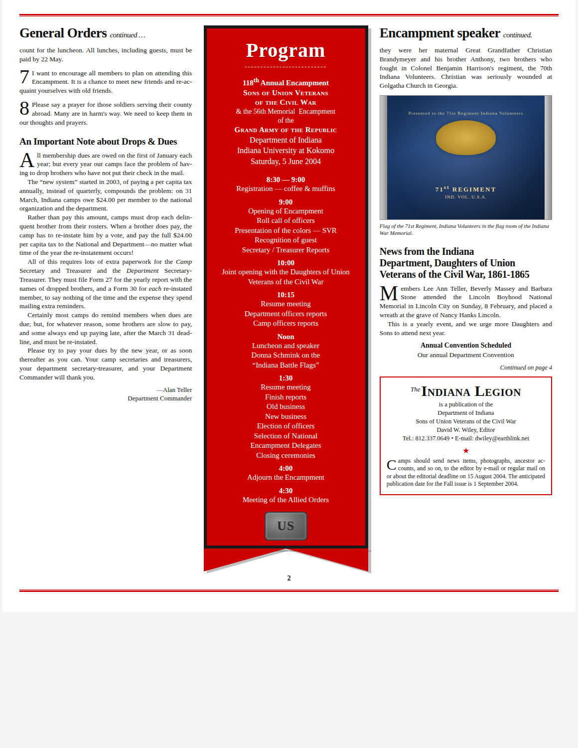General Orders continued …
count for the luncheon. All lunches, including guests, must be paid by 22 May.
7 I want to encourage all members to plan on attending this Encampment. It is a chance to meet new friends and re-acquaint yourselves with old friends.
8 Please say a prayer for those soldiers serving their county abroad. Many are in harm's way. We need to keep them in our thoughts and prayers.
An Important Note about Drops & Dues
All membership dues are owed on the first of January each year; but every year our camps face the problem of having to drop brothers who have not put their check in the mail.
The “new system” started in 2003, of paying a per capita tax annually, instead of quarterly, compounds the problem: on 31 March, Indiana camps owe $24.00 per member to the national organization and the department.
Rather than pay this amount, camps must drop each delinquent brother from their rosters. When a brother does pay, the camp has to re-instate him by a vote, and pay the full $24.00 per capita tax to the National and Department—no matter what time of the year the re-instatement occurs!
All of this requires lots of extra paperwork for the Camp Secretary and Treasurer and the Department Secretary-Treasurer. They must file Form 27 for the yearly report with the names of dropped brothers, and a Form 30 for each re-instated member, to say nothing of the time and the expense they spend mailing extra reminders.
Certainly most camps do remind members when dues are due; but, for whatever reason, some brothers are slow to pay, and some always end up paying late, after the March 31 deadline, and must be re-instated.
Please try to pay your dues by the new year, or as soon thereafter as you can. Your camp secretaries and treasurers, your department secretary-treasurer, and your Department Commander will thank you.
—Alan Teller
Department Commander
Program
--------------------------
118th Annual Encampment
Sons of Union Veterans
of the Civil War
& the 56th Memorial Encampment
of the
Grand Army of the Republic
Department of Indiana
Indiana University at Kokomo
Saturday, 5 June 2004
8:30 — 9:00
Registration — coffee & muffins
9:00
Opening of Encampment
Roll call of officers
Presentation of the colors — SVR
Recognition of guest
Secretary / Treasurer Reports
10:00
Joint opening with the Daughters of Union Veterans of the Civil War
10:15
Resume meeting
Department officers reports
Camp officers reports
Noon
Luncheon and speaker
Donna Schmink on the
“Indiana Battle Flags”
1:30
Resume meeting
Finish reports
Old business
New business
Election of officers
Selection of National
Encampment Delegates
Closing ceremonies
4:00
Adjourn the Encampment
4:30
Meeting of the Allied Orders
US
Encampment speaker continued.
they were her maternal Great Grandfather Christian Brandymeyer and his brother Anthony, two brothers who fought in Colonel Benjamin Harrison's regiment, the 70th Indiana Volunteers. Christian was seriously wounded at Golgatha Church in Georgia.
Presented to the 71st Regiment Indiana Volunteers
71st REGIMENT IND. VOL. U.S.A.
Flag of the 71st Regiment, Indiana Volunteers in the flag room of the Indiana War Memorial.
News from the Indiana
Department, Daughters of Union Veterans of the Civil War, 1861-1865
Members Lee Ann Teller, Beverly Massey and Barbara Stone attended the Lincoln Boyhood National Memorial in Lincoln City on Sunday, 8 February, and placed a wreath at the grave of Nancy Hanks Lincoln.
This is a yearly event, and we urge more Daughters and Sons to attend next year.
Annual Convention Scheduled
Our annual Department Convention
Continued on page 4
The Indiana Legion
is a publication of the
Department of Indiana
Sons of Union Veterans of the Civil War
David W. Wiley, Editor
Tel.: 812.337.0649 • E-mail: dwiley@earthlink.net
★
Camps should send news items, photographs, ancestor accounts, and so on, to the editor by e-mail or regular mail on or about the editorial deadline on 15 August 2004. The anticipated publication date for the Fall issue is 1 September 2004.
2